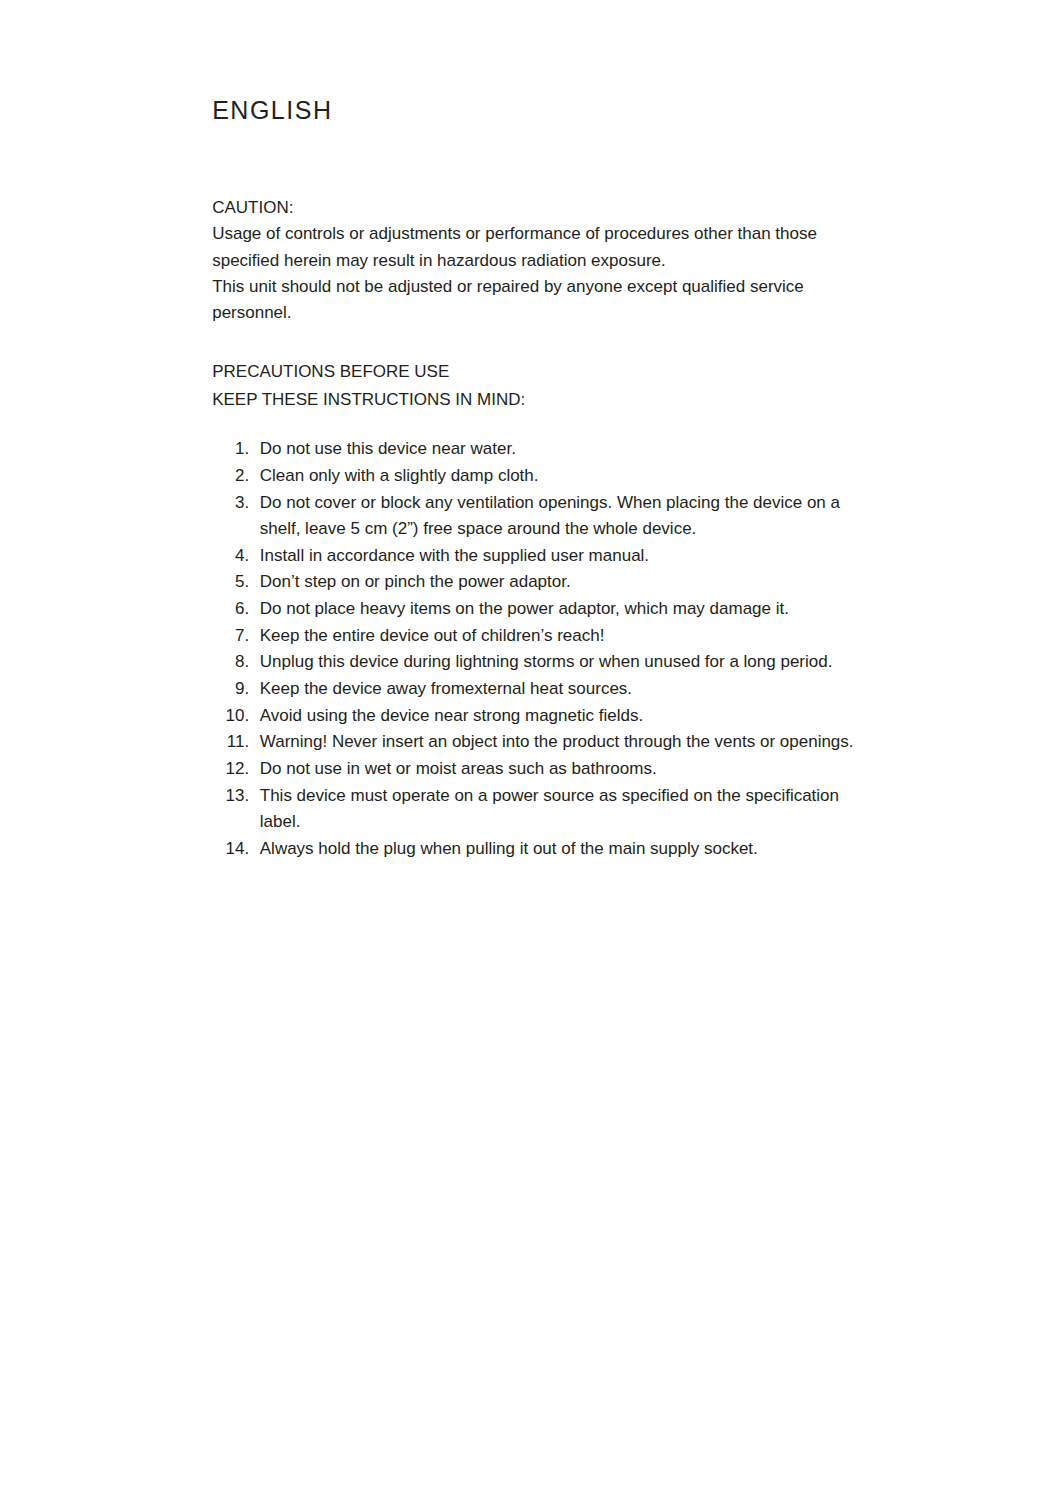ENGLISH
CAUTION:
Usage of controls or adjustments or performance of procedures other than those specified herein may result in hazardous radiation exposure.
This unit should not be adjusted or repaired by anyone except qualified service personnel.
PRECAUTIONS BEFORE USE
KEEP THESE INSTRUCTIONS IN MIND:
Do not use this device near water.
Clean only with a slightly damp cloth.
Do not cover or block any ventilation openings. When placing the device on a shelf, leave 5 cm (2”) free space around the whole device.
Install in accordance with the supplied user manual.
Don’t step on or pinch the power adaptor.
Do not place heavy items on the power adaptor, which may damage it.
Keep the entire device out of children’s reach!
Unplug this device during lightning storms or when unused for a long period.
Keep the device away fromexternal heat sources.
Avoid using the device near strong magnetic fields.
Warning! Never insert an object into the product through the vents or openings.
Do not use in wet or moist areas such as bathrooms.
This device must operate on a power source as specified on the specification label.
Always hold the plug when pulling it out of the main supply socket.